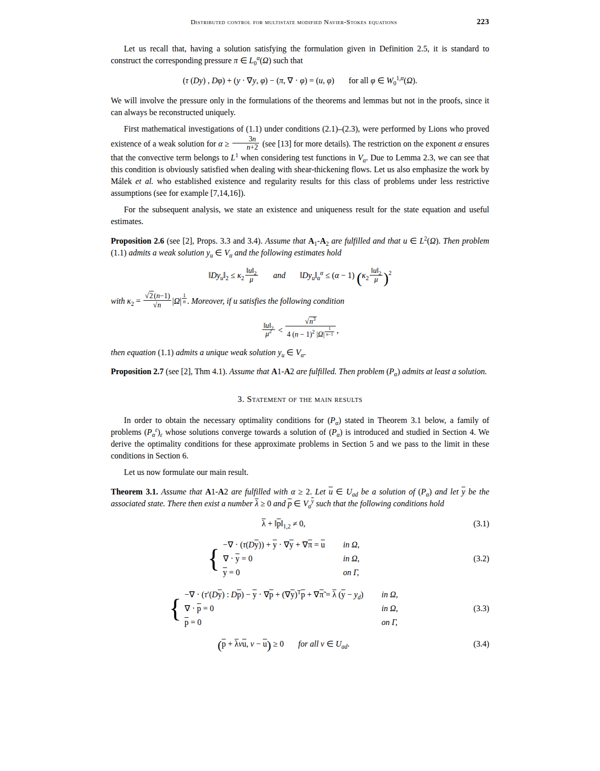Distributed control for multistate modified Navier-Stokes equations 223
Let us recall that, having a solution satisfying the formulation given in Definition 2.5, it is standard to construct the corresponding pressure π ∈ L0α(Ω) such that
(τ (Dy) , Dφ) + (y · ∇y, φ) − (π, ∇ · φ) = (u, φ) for all φ ∈ W01,α(Ω).
We will involve the pressure only in the formulations of the theorems and lemmas but not in the proofs, since it can always be reconstructed uniquely.
First mathematical investigations of (1.1) under conditions (2.1)–(2.3), were performed by Lions who proved existence of a weak solution for α ≥ 3n n+2 (see [13] for more details). The restriction on the exponent α ensures that the convective term belongs to L1 when considering test functions in Vα. Due to Lemma 2.3, we can see that this condition is obviously satisfied when dealing with shear-thickening flows. Let us also emphasize the work by Málek et al. who established existence and regularity results for this class of problems under less restrictive assumptions (see for example [7,14,16]).
For the subsequent analysis, we state an existence and uniqueness result for the state equation and useful estimates.
Proposition 2.6 (see [2], Props. 3.3 and 3.4). Assume that A1-A2 are fulfilled and that u ∈ L2(Ω). Then problem (1.1) admits a weak solution yu ∈ Vα and the following estimates hold
‖Dyu‖2 ≤ κ2‖u‖2 μ and ‖Dyu‖αα ≤ (α − 1) (κ2‖u‖2 μ)2
with κ2 = √2(n−1)√n|Ω|1 n. Moreover, if u satisfies the following condition
‖u‖2 μ2 < √n34 (n − 1)2 |Ω|1 n−1,
then equation (1.1) admits a unique weak solution yu ∈ Vα.
Proposition 2.7 (see [2], Thm 4.1). Assume that A1-A2 are fulfilled. Then problem (Pα) admits at least a solution.
3. Statement of the main results
In order to obtain the necessary optimality conditions for (Pα) stated in Theorem 3.1 below, a family of problems (Pαε)ε whose solutions converge towards a solution of (Pα) is introduced and studied in Section 4. We derive the optimality conditions for these approximate problems in Section 5 and we pass to the limit in these conditions in Section 6.
Let us now formulate our main result.
Theorem 3.1. Assume that A1-A2 are fulfilled with α ≥ 2. Let u ∈ Uad be a solution of (Pα) and let y be the associated state. There then exist a number λ ≥ 0 and p ∈ Vαy such that the following conditions hold
λ + ‖p‖1,2 ≠ 0,
(3.1)
{
| −∇ · ( τ ( D y )) + y · ∇ y + ∇ π = u | in Ω, |
| ∇ · y = 0 | in Ω, |
| y = 0 | on Γ, |
(3.2)
{
| −∇ · ( τ ′( D y ) : D p ) − y · ∇ p + (∇ y ) T p + ∇ π̃ = λ ( y − y d ) | in Ω, |
| ∇ · p = 0 | in Ω, |
| p = 0 | on Γ, |
(3.3)
(p + λνu, v − u) ≥ 0 for all v ∈ Uad.
(3.4)